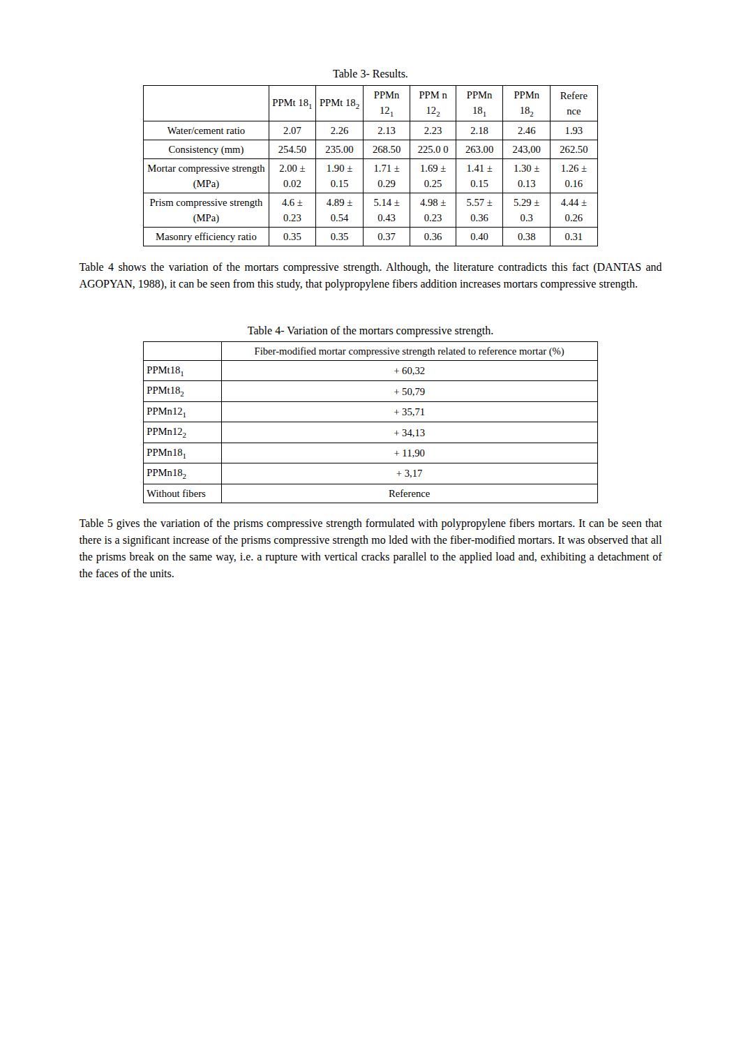Table 3- Results.
| | PPMt 18 1 | PPMt 18 2 | PPMn 12 1 | PPM n 12 2 | PPMn 18 1 | PPMn 18 2 | Refere nce |
| Water/cement ratio | 2.07 | 2.26 | 2.13 | 2.23 | 2.18 | 2.46 | 1.93 |
| Consistency (mm) | 254.50 | 235.00 | 268.50 | 225.0 0 | 263.00 | 243,00 | 262.50 |
| Mortar compressive strength (MPa) | 2.00 ± 0.02 | 1.90 ± 0.15 | 1.71 ± 0.29 | 1.69 ± 0.25 | 1.41 ± 0.15 | 1.30 ± 0.13 | 1.26 ± 0.16 |
| Prism compressive strength (MPa) | 4.6 ± 0.23 | 4.89 ± 0.54 | 5.14 ± 0.43 | 4.98 ± 0.23 | 5.57 ± 0.36 | 5.29 ± 0.3 | 4.44 ± 0.26 |
| Masonry efficiency ratio | 0.35 | 0.35 | 0.37 | 0.36 | 0.40 | 0.38 | 0.31 |
Table 4 shows the variation of the mortars compressive strength. Although, the literature contradicts this fact (DANTAS and AGOPYAN, 1988), it can be seen from this study, that polypropylene fibers addition increases mortars compressive strength.
Table 4- Variation of the mortars compressive strength.
| | Fiber-modified mortar compressive strength related to reference mortar (%) |
| PPMt18 1 | + 60,32 |
| PPMt18 2 | + 50,79 |
| PPMn12 1 | + 35,71 |
| PPMn12 2 | + 34,13 |
| PPMn18 1 | + 11,90 |
| PPMn18 2 | + 3,17 |
| Without fibers | Reference |
Table 5 gives the variation of the prisms compressive strength formulated with polypropylene fibers mortars. It can be seen that there is a significant increase of the prisms compressive strength mo lded with the fiber-modified mortars. It was observed that all the prisms break on the same way, i.e. a rupture with vertical cracks parallel to the applied load and, exhibiting a detachment of the faces of the units.